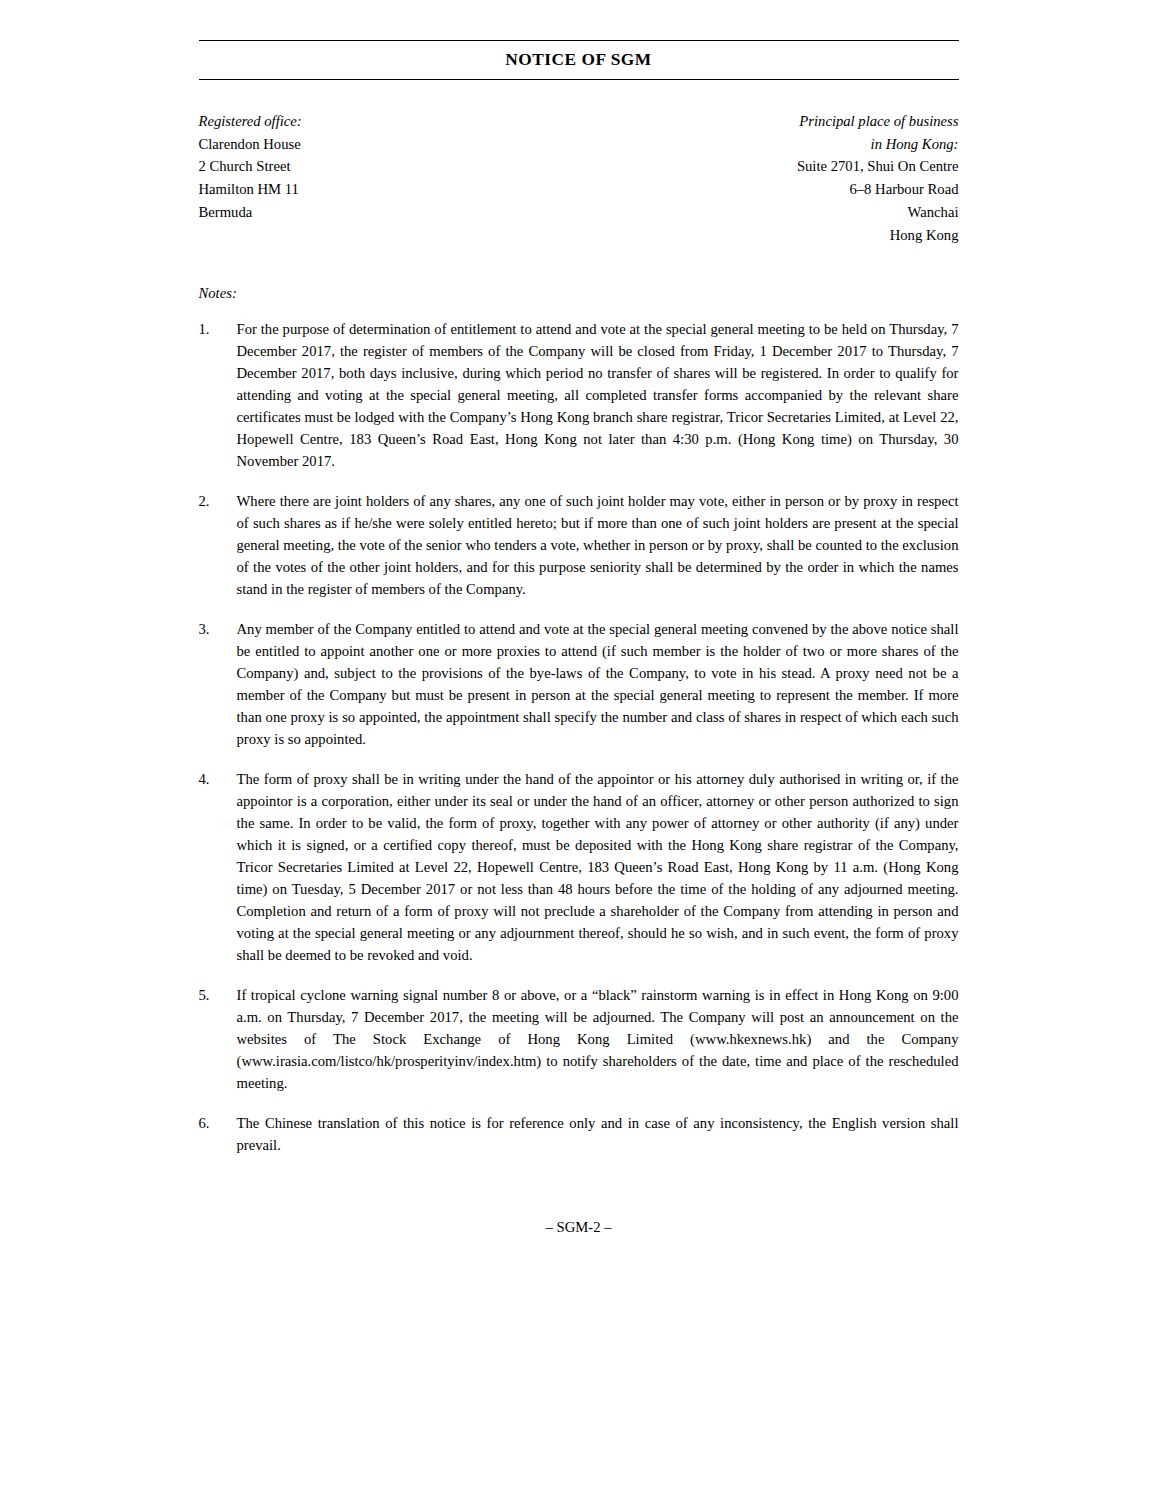NOTICE OF SGM
Registered office:
Clarendon House
2 Church Street
Hamilton HM 11
Bermuda
Principal place of business
in Hong Kong:
Suite 2701, Shui On Centre
6–8 Harbour Road
Wanchai
Hong Kong
Notes:
For the purpose of determination of entitlement to attend and vote at the special general meeting to be held on Thursday, 7 December 2017, the register of members of the Company will be closed from Friday, 1 December 2017 to Thursday, 7 December 2017, both days inclusive, during which period no transfer of shares will be registered. In order to qualify for attending and voting at the special general meeting, all completed transfer forms accompanied by the relevant share certificates must be lodged with the Company’s Hong Kong branch share registrar, Tricor Secretaries Limited, at Level 22, Hopewell Centre, 183 Queen’s Road East, Hong Kong not later than 4:30 p.m. (Hong Kong time) on Thursday, 30 November 2017.
Where there are joint holders of any shares, any one of such joint holder may vote, either in person or by proxy in respect of such shares as if he/she were solely entitled hereto; but if more than one of such joint holders are present at the special general meeting, the vote of the senior who tenders a vote, whether in person or by proxy, shall be counted to the exclusion of the votes of the other joint holders, and for this purpose seniority shall be determined by the order in which the names stand in the register of members of the Company.
Any member of the Company entitled to attend and vote at the special general meeting convened by the above notice shall be entitled to appoint another one or more proxies to attend (if such member is the holder of two or more shares of the Company) and, subject to the provisions of the bye-laws of the Company, to vote in his stead. A proxy need not be a member of the Company but must be present in person at the special general meeting to represent the member. If more than one proxy is so appointed, the appointment shall specify the number and class of shares in respect of which each such proxy is so appointed.
The form of proxy shall be in writing under the hand of the appointor or his attorney duly authorised in writing or, if the appointor is a corporation, either under its seal or under the hand of an officer, attorney or other person authorized to sign the same. In order to be valid, the form of proxy, together with any power of attorney or other authority (if any) under which it is signed, or a certified copy thereof, must be deposited with the Hong Kong share registrar of the Company, Tricor Secretaries Limited at Level 22, Hopewell Centre, 183 Queen’s Road East, Hong Kong by 11 a.m. (Hong Kong time) on Tuesday, 5 December 2017 or not less than 48 hours before the time of the holding of any adjourned meeting. Completion and return of a form of proxy will not preclude a shareholder of the Company from attending in person and voting at the special general meeting or any adjournment thereof, should he so wish, and in such event, the form of proxy shall be deemed to be revoked and void.
If tropical cyclone warning signal number 8 or above, or a “black” rainstorm warning is in effect in Hong Kong on 9:00 a.m. on Thursday, 7 December 2017, the meeting will be adjourned. The Company will post an announcement on the websites of The Stock Exchange of Hong Kong Limited (www.hkexnews.hk) and the Company (www.irasia.com/listco/hk/prosperityinv/index.htm) to notify shareholders of the date, time and place of the rescheduled meeting.
The Chinese translation of this notice is for reference only and in case of any inconsistency, the English version shall prevail.
– SGM-2 –